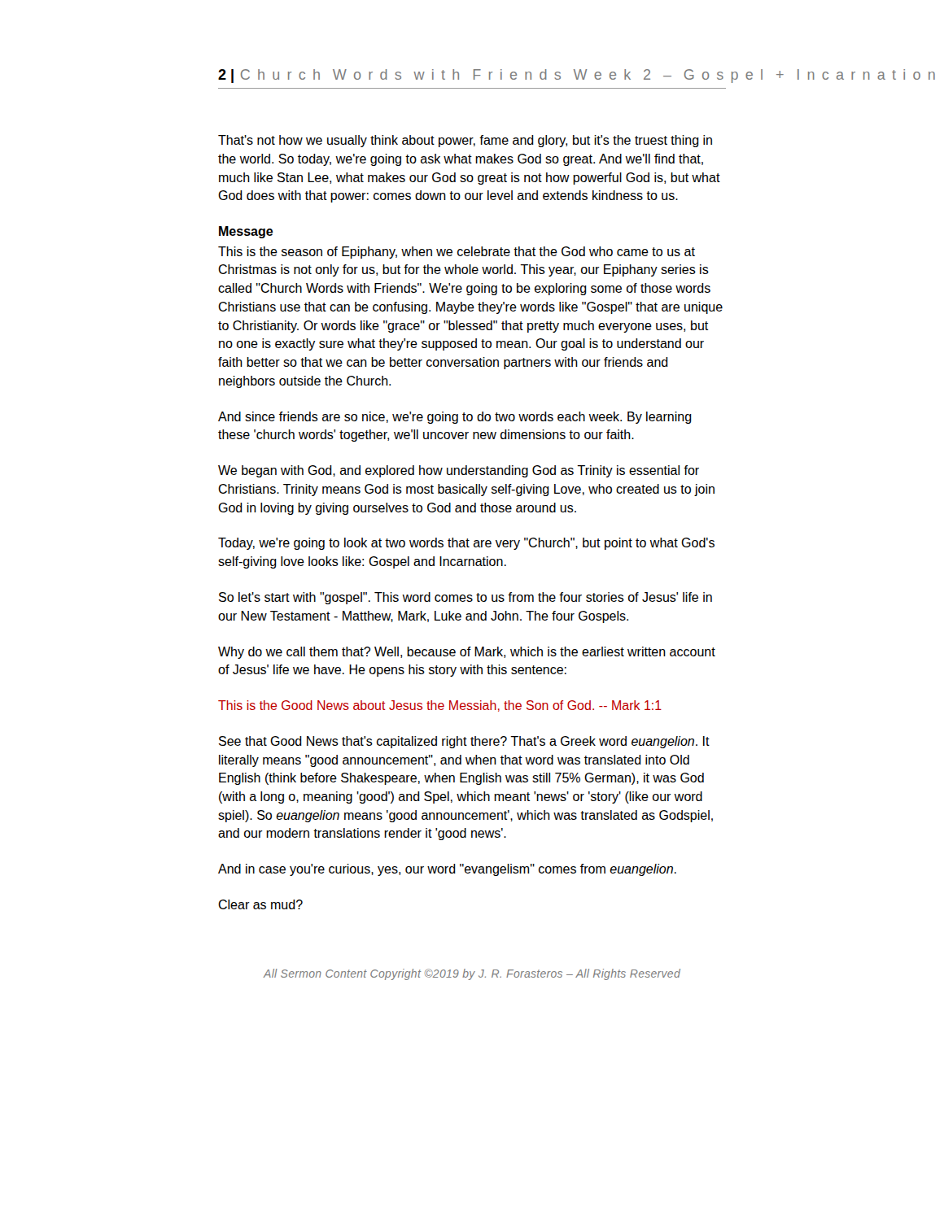2 | C h u r c h W o r d s w i t h F r i e n d s W e e k 2 – G o s p e l + I n c a r n a t i o n
That's not how we usually think about power, fame and glory, but it's the truest thing in the world. So today, we're going to ask what makes God so great. And we'll find that, much like Stan Lee, what makes our God so great is not how powerful God is, but what God does with that power: comes down to our level and extends kindness to us.
Message
This is the season of Epiphany, when we celebrate that the God who came to us at Christmas is not only for us, but for the whole world. This year, our Epiphany series is called "Church Words with Friends". We're going to be exploring some of those words Christians use that can be confusing. Maybe they're words like "Gospel" that are unique to Christianity. Or words like "grace" or "blessed" that pretty much everyone uses, but no one is exactly sure what they're supposed to mean. Our goal is to understand our faith better so that we can be better conversation partners with our friends and neighbors outside the Church.
And since friends are so nice, we're going to do two words each week. By learning these 'church words' together, we'll uncover new dimensions to our faith.
We began with God, and explored how understanding God as Trinity is essential for Christians. Trinity means God is most basically self-giving Love, who created us to join God in loving by giving ourselves to God and those around us.
Today, we're going to look at two words that are very "Church", but point to what God's self-giving love looks like: Gospel and Incarnation.
So let's start with "gospel". This word comes to us from the four stories of Jesus' life in our New Testament - Matthew, Mark, Luke and John. The four Gospels.
Why do we call them that? Well, because of Mark, which is the earliest written account of Jesus' life we have. He opens his story with this sentence:
This is the Good News about Jesus the Messiah, the Son of God. -- Mark 1:1
See that Good News that's capitalized right there? That's a Greek word euangelion. It literally means "good announcement", and when that word was translated into Old English (think before Shakespeare, when English was still 75% German), it was God (with a long o, meaning 'good') and Spel, which meant 'news' or 'story' (like our word spiel). So euangelion means 'good announcement', which was translated as Godspiel, and our modern translations render it 'good news'.
And in case you're curious, yes, our word "evangelism" comes from euangelion.
Clear as mud?
All Sermon Content Copyright ©2019 by J. R. Forasteros – All Rights Reserved